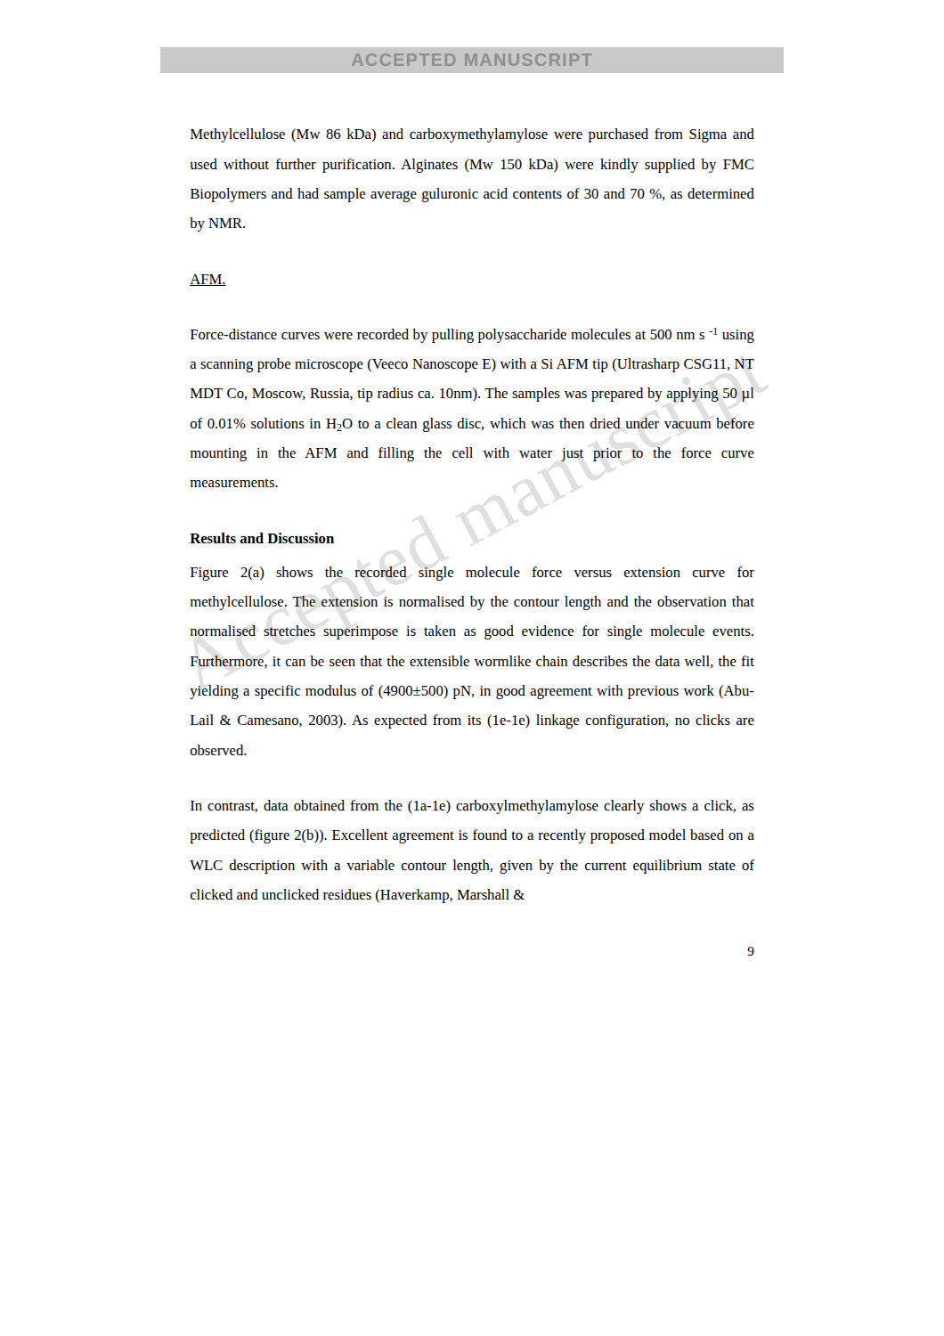ACCEPTED MANUSCRIPT
Accepted manuscript
Methylcellulose (Mw 86 kDa) and carboxymethylamylose were purchased from Sigma and used without further purification. Alginates (Mw 150 kDa) were kindly supplied by FMC Biopolymers and had sample average guluronic acid contents of 30 and 70 %, as determined by NMR.
AFM.
Force-distance curves were recorded by pulling polysaccharide molecules at 500 nm s -1 using a scanning probe microscope (Veeco Nanoscope E) with a Si AFM tip (Ultrasharp CSG11, NT MDT Co, Moscow, Russia, tip radius ca. 10nm). The samples was prepared by applying 50 µl of 0.01% solutions in H2O to a clean glass disc, which was then dried under vacuum before mounting in the AFM and filling the cell with water just prior to the force curve measurements.
Results and Discussion
Figure 2(a) shows the recorded single molecule force versus extension curve for methylcellulose. The extension is normalised by the contour length and the observation that normalised stretches superimpose is taken as good evidence for single molecule events. Furthermore, it can be seen that the extensible wormlike chain describes the data well, the fit yielding a specific modulus of (4900±500) pN, in good agreement with previous work (Abu-Lail & Camesano, 2003). As expected from its (1e-1e) linkage configuration, no clicks are observed.
In contrast, data obtained from the (1a-1e) carboxylmethylamylose clearly shows a click, as predicted (figure 2(b)). Excellent agreement is found to a recently proposed model based on a WLC description with a variable contour length, given by the current equilibrium state of clicked and unclicked residues (Haverkamp, Marshall &
9